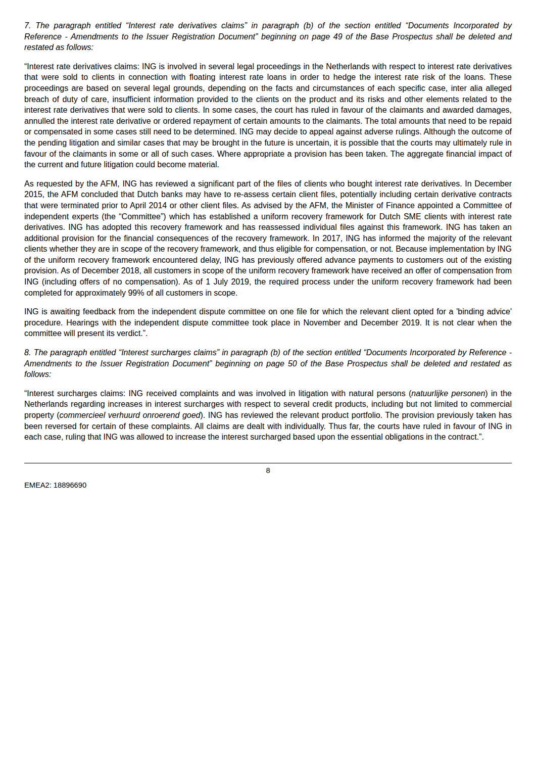7. The paragraph entitled “Interest rate derivatives claims” in paragraph (b) of the section entitled “Documents Incorporated by Reference - Amendments to the Issuer Registration Document” beginning on page 49 of the Base Prospectus shall be deleted and restated as follows:
“Interest rate derivatives claims: ING is involved in several legal proceedings in the Netherlands with respect to interest rate derivatives that were sold to clients in connection with floating interest rate loans in order to hedge the interest rate risk of the loans. These proceedings are based on several legal grounds, depending on the facts and circumstances of each specific case, inter alia alleged breach of duty of care, insufficient information provided to the clients on the product and its risks and other elements related to the interest rate derivatives that were sold to clients. In some cases, the court has ruled in favour of the claimants and awarded damages, annulled the interest rate derivative or ordered repayment of certain amounts to the claimants. The total amounts that need to be repaid or compensated in some cases still need to be determined. ING may decide to appeal against adverse rulings. Although the outcome of the pending litigation and similar cases that may be brought in the future is uncertain, it is possible that the courts may ultimately rule in favour of the claimants in some or all of such cases. Where appropriate a provision has been taken. The aggregate financial impact of the current and future litigation could become material.
As requested by the AFM, ING has reviewed a significant part of the files of clients who bought interest rate derivatives. In December 2015, the AFM concluded that Dutch banks may have to re-assess certain client files, potentially including certain derivative contracts that were terminated prior to April 2014 or other client files. As advised by the AFM, the Minister of Finance appointed a Committee of independent experts (the “Committee”) which has established a uniform recovery framework for Dutch SME clients with interest rate derivatives. ING has adopted this recovery framework and has reassessed individual files against this framework. ING has taken an additional provision for the financial consequences of the recovery framework. In 2017, ING has informed the majority of the relevant clients whether they are in scope of the recovery framework, and thus eligible for compensation, or not. Because implementation by ING of the uniform recovery framework encountered delay, ING has previously offered advance payments to customers out of the existing provision. As of December 2018, all customers in scope of the uniform recovery framework have received an offer of compensation from ING (including offers of no compensation). As of 1 July 2019, the required process under the uniform recovery framework had been completed for approximately 99% of all customers in scope.
ING is awaiting feedback from the independent dispute committee on one file for which the relevant client opted for a 'binding advice' procedure. Hearings with the independent dispute committee took place in November and December 2019. It is not clear when the committee will present its verdict.”.
8. The paragraph entitled “Interest surcharges claims” in paragraph (b) of the section entitled “Documents Incorporated by Reference - Amendments to the Issuer Registration Document” beginning on page 50 of the Base Prospectus shall be deleted and restated as follows:
“Interest surcharges claims: ING received complaints and was involved in litigation with natural persons (natuurlijke personen) in the Netherlands regarding increases in interest surcharges with respect to several credit products, including but not limited to commercial property (commercieel verhuurd onroerend goed). ING has reviewed the relevant product portfolio. The provision previously taken has been reversed for certain of these complaints. All claims are dealt with individually. Thus far, the courts have ruled in favour of ING in each case, ruling that ING was allowed to increase the interest surcharged based upon the essential obligations in the contract.”.
8
EMEA2: 18896690